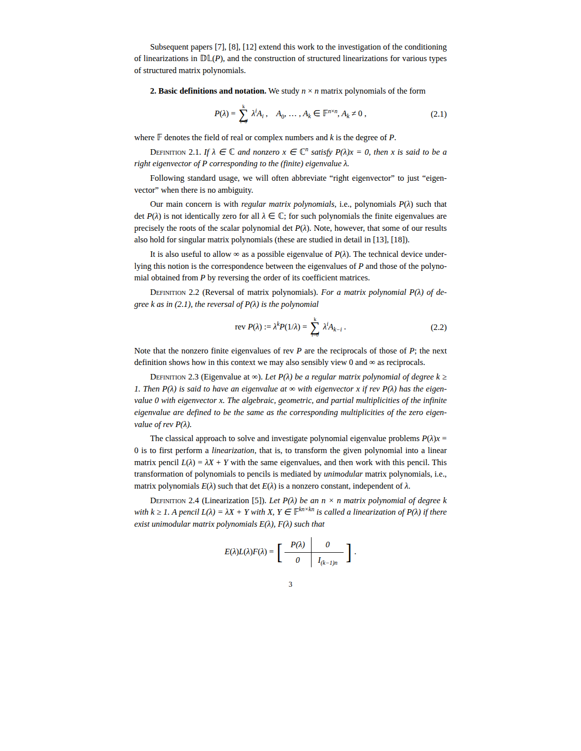Subsequent papers [7], [8], [12] extend this work to the investigation of the conditioning of linearizations in 𝔻𝕃(P), and the construction of structured linearizations for various types of structured matrix polynomials.
2. Basic definitions and notation. We study n × n matrix polynomials of the form
P(λ) = k∑i=0 λiAi , A0, … , Ak ∈ 𝔽n×n, Ak ≠ 0 , (2.1)
where 𝔽 denotes the field of real or complex numbers and k is the degree of P.
Definition 2.1. If λ ∈ ℂ and nonzero x ∈ ℂn satisfy P(λ)x = 0, then x is said to be a right eigenvector of P corresponding to the (finite) eigenvalue λ.
Following standard usage, we will often abbreviate “right eigenvector” to just “eigenvector” when there is no ambiguity.
Our main concern is with regular matrix polynomials, i.e., polynomials P(λ) such that det P(λ) is not identically zero for all λ ∈ ℂ; for such polynomials the finite eigenvalues are precisely the roots of the scalar polynomial det P(λ). Note, however, that some of our results also hold for singular matrix polynomials (these are studied in detail in [13], [18]).
It is also useful to allow ∞ as a possible eigenvalue of P(λ). The technical device underlying this notion is the correspondence between the eigenvalues of P and those of the polynomial obtained from P by reversing the order of its coefficient matrices.
Definition 2.2 (Reversal of matrix polynomials). For a matrix polynomial P(λ) of degree k as in (2.1), the reversal of P(λ) is the polynomial
rev P(λ) := λkP(1/λ) = k∑i=0 λiAk−i . (2.2)
Note that the nonzero finite eigenvalues of rev P are the reciprocals of those of P; the next definition shows how in this context we may also sensibly view 0 and ∞ as reciprocals.
Definition 2.3 (Eigenvalue at ∞). Let P(λ) be a regular matrix polynomial of degree k ≥ 1. Then P(λ) is said to have an eigenvalue at ∞ with eigenvector x if rev P(λ) has the eigenvalue 0 with eigenvector x. The algebraic, geometric, and partial multiplicities of the infinite eigenvalue are defined to be the same as the corresponding multiplicities of the zero eigenvalue of rev P(λ).
The classical approach to solve and investigate polynomial eigenvalue problems P(λ)x = 0 is to first perform a linearization, that is, to transform the given polynomial into a linear matrix pencil L(λ) = λX + Y with the same eigenvalues, and then work with this pencil. This transformation of polynomials to pencils is mediated by unimodular matrix polynomials, i.e., matrix polynomials E(λ) such that det E(λ) is a nonzero constant, independent of λ.
Definition 2.4 (Linearization [5]). Let P(λ) be an n × n matrix polynomial of degree k with k ≥ 1. A pencil L(λ) = λX + Y with X, Y ∈ 𝔽kn×kn is called a linearization of P(λ) if there exist unimodular matrix polynomials E(λ), F(λ) such that
E(λ)L(λ)F(λ) = [
| P ( λ ) | 0 |
| 0 | I ( k −1) n |
] .
3